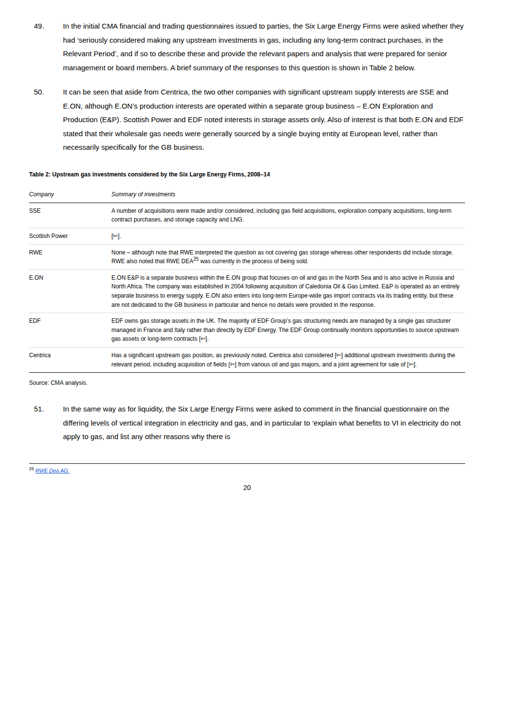49. In the initial CMA financial and trading questionnaires issued to parties, the Six Large Energy Firms were asked whether they had ‘seriously considered making any upstream investments in gas, including any long-term contract purchases, in the Relevant Period’, and if so to describe these and provide the relevant papers and analysis that were prepared for senior management or board members. A brief summary of the responses to this question is shown in Table 2 below.
50. It can be seen that aside from Centrica, the two other companies with significant upstream supply interests are SSE and E.ON, although E.ON’s production interests are operated within a separate group business – E.ON Exploration and Production (E&P). Scottish Power and EDF noted interests in storage assets only. Also of interest is that both E.ON and EDF stated that their wholesale gas needs were generally sourced by a single buying entity at European level, rather than necessarily specifically for the GB business.
Table 2: Upstream gas investments considered by the Six Large Energy Firms, 2008–14
| Company | Summary of investments |
| --- | --- |
| SSE | A number of acquisitions were made and/or considered, including gas field acquisitions, exploration company acquisitions, long-term contract purchases, and storage capacity and LNG. |
| Scottish Power | [ ✄ ]. |
| RWE | None – although note that RWE interpreted the question as not covering gas storage whereas other respondents did include storage. RWE also noted that RWE DEA 25 was currently in the process of being sold. |
| E.ON | E.ON E&P is a separate business within the E.ON group that focuses on oil and gas in the North Sea and is also active in Russia and North Africa. The company was established in 2004 following acquisition of Caledonia Oil & Gas Limited. E&P is operated as an entirely separate business to energy supply. E.ON also enters into long-term Europe-wide gas import contracts via its trading entity, but these are not dedicated to the GB business in particular and hence no details were provided in the response. |
| EDF | EDF owns gas storage assets in the UK. The majority of EDF Group’s gas structuring needs are managed by a single gas structurer managed in France and Italy rather than directly by EDF Energy. The EDF Group continually monitors opportunities to source upstream gas assets or long-term contracts [ ✄ ]. |
| Centrica | Has a significant upstream gas position, as previously noted. Centrica also considered [ ✄ ] additional upstream investments during the relevant period, including acquisition of fields [ ✄ ] from various oil and gas majors, and a joint agreement for sale of [ ✄ ]. |
Source: CMA analysis.
51. In the same way as for liquidity, the Six Large Energy Firms were asked to comment in the financial questionnaire on the differing levels of vertical integration in electricity and gas, and in particular to ‘explain what benefits to VI in electricity do not apply to gas, and list any other reasons why there is
25 RWE Dea AG.
20